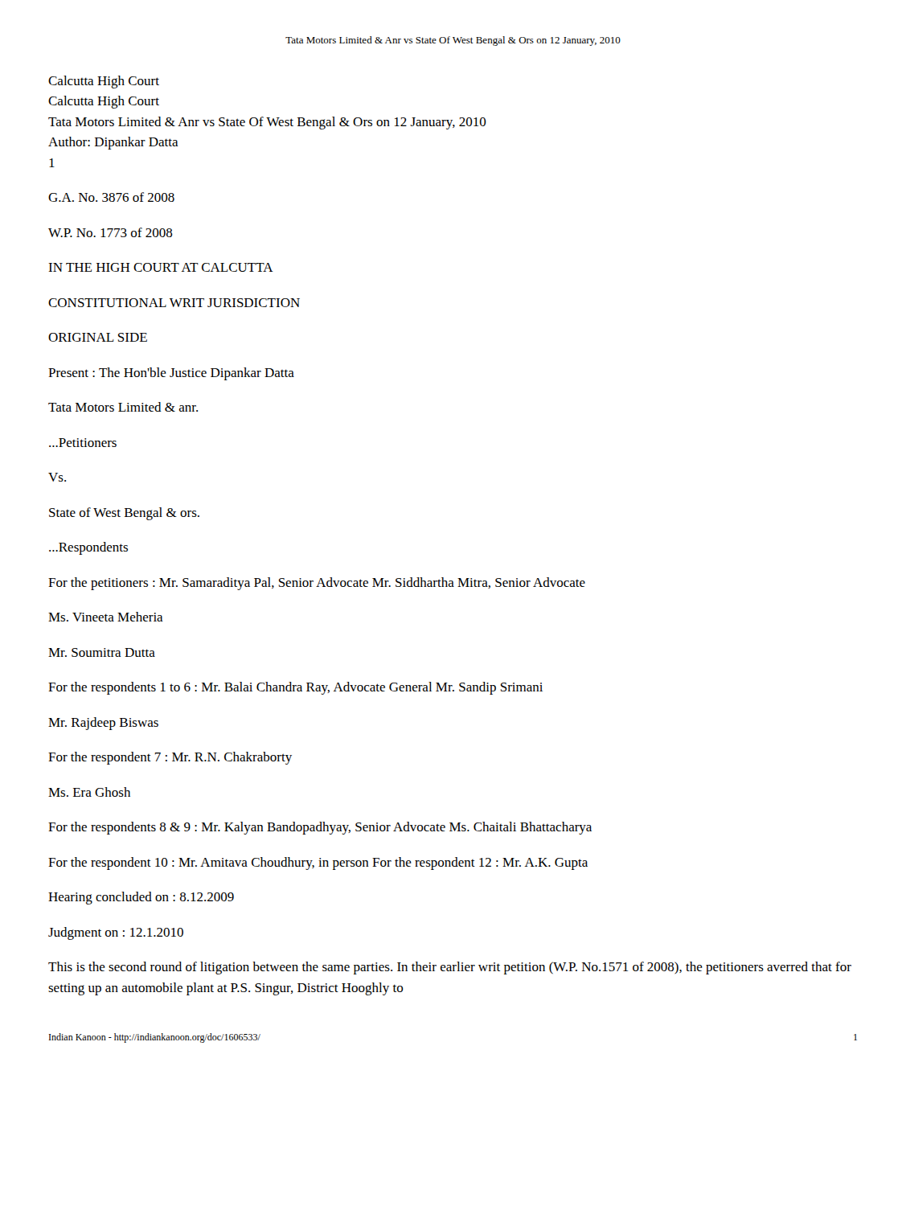Tata Motors Limited & Anr vs State Of West Bengal & Ors on 12 January, 2010
Calcutta High Court
Calcutta High Court
Tata Motors Limited & Anr vs State Of West Bengal & Ors on 12 January, 2010
Author: Dipankar Datta
1
G.A. No. 3876 of 2008
W.P. No. 1773 of 2008
IN THE HIGH COURT AT CALCUTTA
CONSTITUTIONAL WRIT JURISDICTION
ORIGINAL SIDE
Present : The Hon'ble Justice Dipankar Datta
Tata Motors Limited & anr.
...Petitioners
Vs.
State of West Bengal & ors.
...Respondents
For the petitioners : Mr. Samaraditya Pal, Senior Advocate Mr. Siddhartha Mitra, Senior Advocate
Ms. Vineeta Meheria
Mr. Soumitra Dutta
For the respondents 1 to 6 : Mr. Balai Chandra Ray, Advocate General Mr. Sandip Srimani
Mr. Rajdeep Biswas
For the respondent 7 : Mr. R.N. Chakraborty
Ms. Era Ghosh
For the respondents 8 & 9 : Mr. Kalyan Bandopadhyay, Senior Advocate Ms. Chaitali Bhattacharya
For the respondent 10 : Mr. Amitava Choudhury, in person For the respondent 12 : Mr. A.K. Gupta
Hearing concluded on : 8.12.2009
Judgment on : 12.1.2010
This is the second round of litigation between the same parties. In their earlier writ petition (W.P. No.1571 of 2008), the petitioners averred that for setting up an automobile plant at P.S. Singur, District Hooghly to
Indian Kanoon - http://indiankanoon.org/doc/1606533/ 1